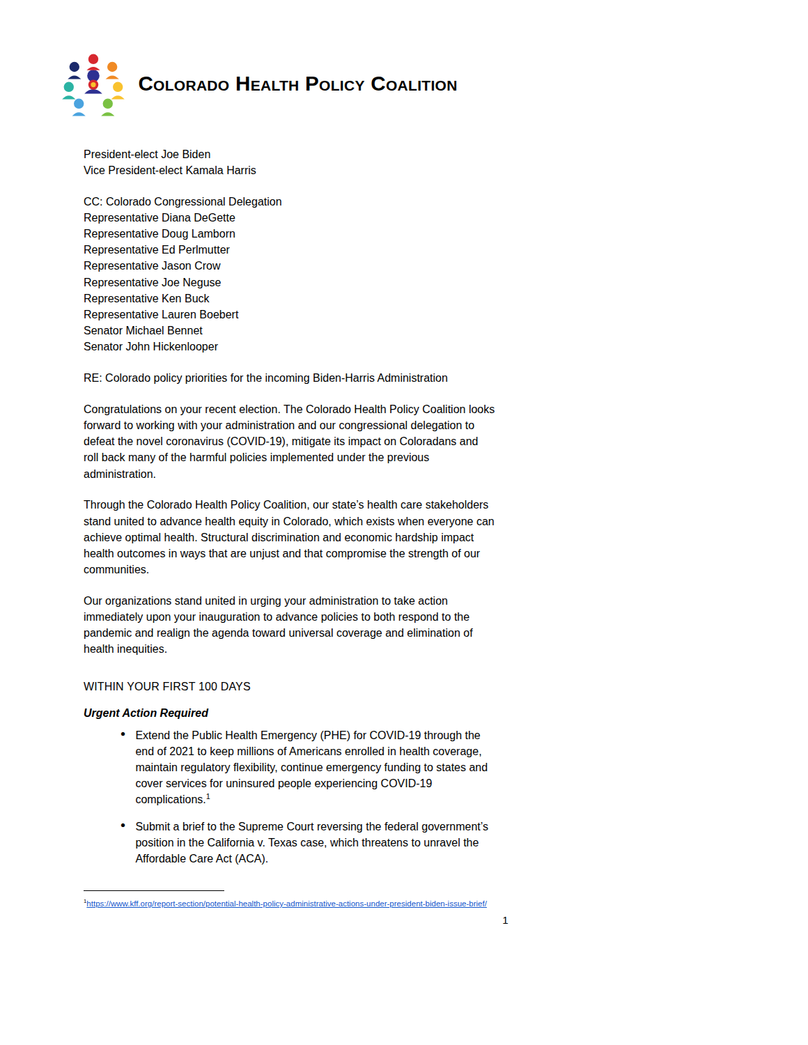Colorado Health Policy Coalition
President-elect Joe Biden
Vice President-elect Kamala Harris
CC: Colorado Congressional Delegation
Representative Diana DeGette
Representative Doug Lamborn
Representative Ed Perlmutter
Representative Jason Crow
Representative Joe Neguse
Representative Ken Buck
Representative Lauren Boebert
Senator Michael Bennet
Senator John Hickenlooper
RE: Colorado policy priorities for the incoming Biden-Harris Administration
Congratulations on your recent election. The Colorado Health Policy Coalition looks forward to working with your administration and our congressional delegation to defeat the novel coronavirus (COVID-19), mitigate its impact on Coloradans and roll back many of the harmful policies implemented under the previous administration.
Through the Colorado Health Policy Coalition, our state’s health care stakeholders stand united to advance health equity in Colorado, which exists when everyone can achieve optimal health. Structural discrimination and economic hardship impact health outcomes in ways that are unjust and that compromise the strength of our communities.
Our organizations stand united in urging your administration to take action immediately upon your inauguration to advance policies to both respond to the pandemic and realign the agenda toward universal coverage and elimination of health inequities.
WITHIN YOUR FIRST 100 DAYS
Urgent Action Required
Extend the Public Health Emergency (PHE) for COVID-19 through the end of 2021 to keep millions of Americans enrolled in health coverage, maintain regulatory flexibility, continue emergency funding to states and cover services for uninsured people experiencing COVID-19 complications.1
Submit a brief to the Supreme Court reversing the federal government’s position in the California v. Texas case, which threatens to unravel the Affordable Care Act (ACA).
1https://www.kff.org/report-section/potential-health-policy-administrative-actions-under-president-biden-issue-brief/
1